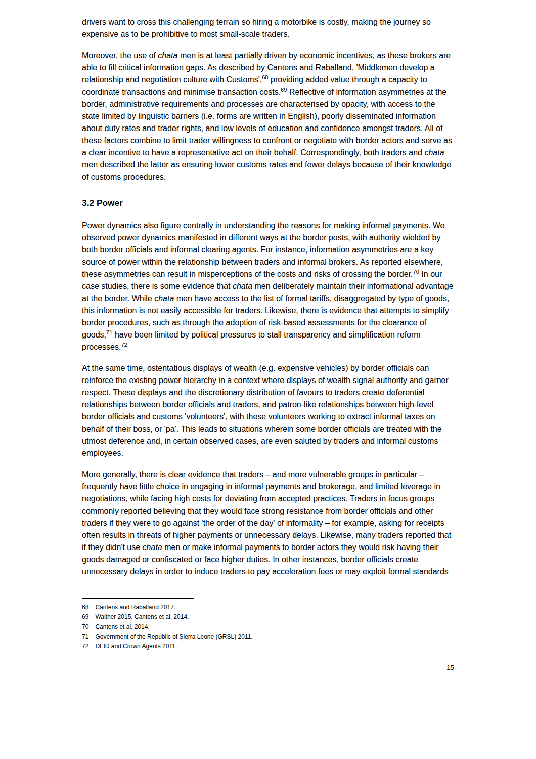drivers want to cross this challenging terrain so hiring a motorbike is costly, making the journey so expensive as to be prohibitive to most small-scale traders.
Moreover, the use of chata men is at least partially driven by economic incentives, as these brokers are able to fill critical information gaps. As described by Cantens and Raballand, 'Middlemen develop a relationship and negotiation culture with Customs',68 providing added value through a capacity to coordinate transactions and minimise transaction costs.69 Reflective of information asymmetries at the border, administrative requirements and processes are characterised by opacity, with access to the state limited by linguistic barriers (i.e. forms are written in English), poorly disseminated information about duty rates and trader rights, and low levels of education and confidence amongst traders. All of these factors combine to limit trader willingness to confront or negotiate with border actors and serve as a clear incentive to have a representative act on their behalf. Correspondingly, both traders and chata men described the latter as ensuring lower customs rates and fewer delays because of their knowledge of customs procedures.
3.2 Power
Power dynamics also figure centrally in understanding the reasons for making informal payments. We observed power dynamics manifested in different ways at the border posts, with authority wielded by both border officials and informal clearing agents. For instance, information asymmetries are a key source of power within the relationship between traders and informal brokers. As reported elsewhere, these asymmetries can result in misperceptions of the costs and risks of crossing the border.70 In our case studies, there is some evidence that chata men deliberately maintain their informational advantage at the border. While chata men have access to the list of formal tariffs, disaggregated by type of goods, this information is not easily accessible for traders. Likewise, there is evidence that attempts to simplify border procedures, such as through the adoption of risk-based assessments for the clearance of goods,71 have been limited by political pressures to stall transparency and simplification reform processes.72
At the same time, ostentatious displays of wealth (e.g. expensive vehicles) by border officials can reinforce the existing power hierarchy in a context where displays of wealth signal authority and garner respect. These displays and the discretionary distribution of favours to traders create deferential relationships between border officials and traders, and patron-like relationships between high-level border officials and customs 'volunteers', with these volunteers working to extract informal taxes on behalf of their boss, or 'pa'. This leads to situations wherein some border officials are treated with the utmost deference and, in certain observed cases, are even saluted by traders and informal customs employees.
More generally, there is clear evidence that traders – and more vulnerable groups in particular – frequently have little choice in engaging in informal payments and brokerage, and limited leverage in negotiations, while facing high costs for deviating from accepted practices. Traders in focus groups commonly reported believing that they would face strong resistance from border officials and other traders if they were to go against 'the order of the day' of informality – for example, asking for receipts often results in threats of higher payments or unnecessary delays. Likewise, many traders reported that if they didn't use chata men or make informal payments to border actors they would risk having their goods damaged or confiscated or face higher duties. In other instances, border officials create unnecessary delays in order to induce traders to pay acceleration fees or may exploit formal standards
Cantens and Raballand 2017.
Walther 2015, Cantens et al. 2014.
Cantens et al. 2014.
Government of the Republic of Sierra Leone (GRSL) 2011.
DFID and Crown Agents 2011.
15